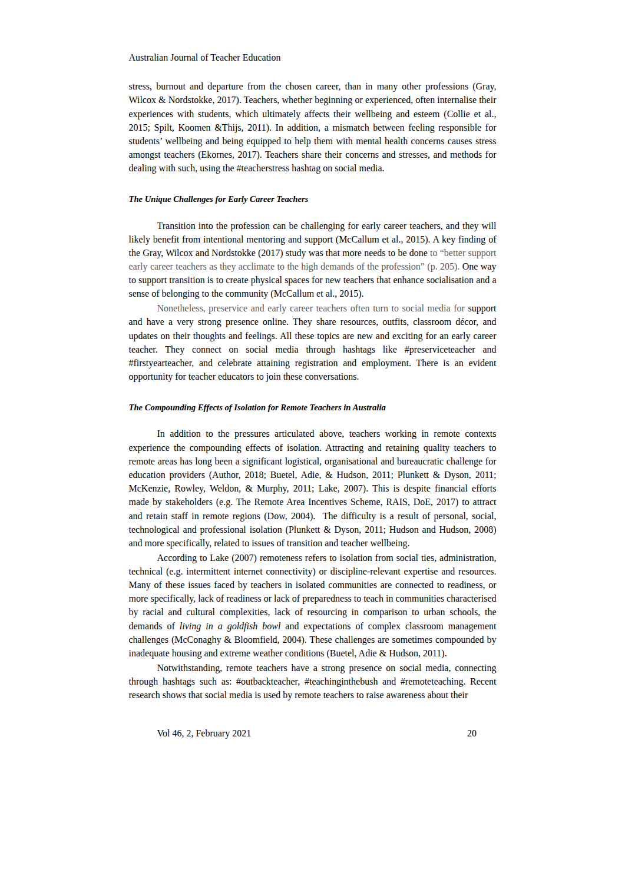Australian Journal of Teacher Education
stress, burnout and departure from the chosen career, than in many other professions (Gray, Wilcox & Nordstokke, 2017). Teachers, whether beginning or experienced, often internalise their experiences with students, which ultimately affects their wellbeing and esteem (Collie et al., 2015; Spilt, Koomen &Thijs, 2011). In addition, a mismatch between feeling responsible for students’ wellbeing and being equipped to help them with mental health concerns causes stress amongst teachers (Ekornes, 2017). Teachers share their concerns and stresses, and methods for dealing with such, using the #teacherstress hashtag on social media.
The Unique Challenges for Early Career Teachers
Transition into the profession can be challenging for early career teachers, and they will likely benefit from intentional mentoring and support (McCallum et al., 2015). A key finding of the Gray, Wilcox and Nordstokke (2017) study was that more needs to be done to “better support early career teachers as they acclimate to the high demands of the profession” (p. 205). One way to support transition is to create physical spaces for new teachers that enhance socialisation and a sense of belonging to the community (McCallum et al., 2015).
Nonetheless, preservice and early career teachers often turn to social media for support and have a very strong presence online. They share resources, outfits, classroom décor, and updates on their thoughts and feelings. All these topics are new and exciting for an early career teacher. They connect on social media through hashtags like #preserviceteacher and #firstyearteacher, and celebrate attaining registration and employment. There is an evident opportunity for teacher educators to join these conversations.
The Compounding Effects of Isolation for Remote Teachers in Australia
In addition to the pressures articulated above, teachers working in remote contexts experience the compounding effects of isolation. Attracting and retaining quality teachers to remote areas has long been a significant logistical, organisational and bureaucratic challenge for education providers (Author, 2018; Buetel, Adie, & Hudson, 2011; Plunkett & Dyson, 2011; McKenzie, Rowley, Weldon, & Murphy, 2011; Lake, 2007). This is despite financial efforts made by stakeholders (e.g. The Remote Area Incentives Scheme, RAIS, DoE, 2017) to attract and retain staff in remote regions (Dow, 2004). The difficulty is a result of personal, social, technological and professional isolation (Plunkett & Dyson, 2011; Hudson and Hudson, 2008) and more specifically, related to issues of transition and teacher wellbeing.
According to Lake (2007) remoteness refers to isolation from social ties, administration, technical (e.g. intermittent internet connectivity) or discipline-relevant expertise and resources. Many of these issues faced by teachers in isolated communities are connected to readiness, or more specifically, lack of readiness or lack of preparedness to teach in communities characterised by racial and cultural complexities, lack of resourcing in comparison to urban schools, the demands of living in a goldfish bowl and expectations of complex classroom management challenges (McConaghy & Bloomfield, 2004). These challenges are sometimes compounded by inadequate housing and extreme weather conditions (Buetel, Adie & Hudson, 2011).
Notwithstanding, remote teachers have a strong presence on social media, connecting through hashtags such as: #outbackteacher, #teachinginthebush and #remoteteaching. Recent research shows that social media is used by remote teachers to raise awareness about their
Vol 46, 2, February 2021 20